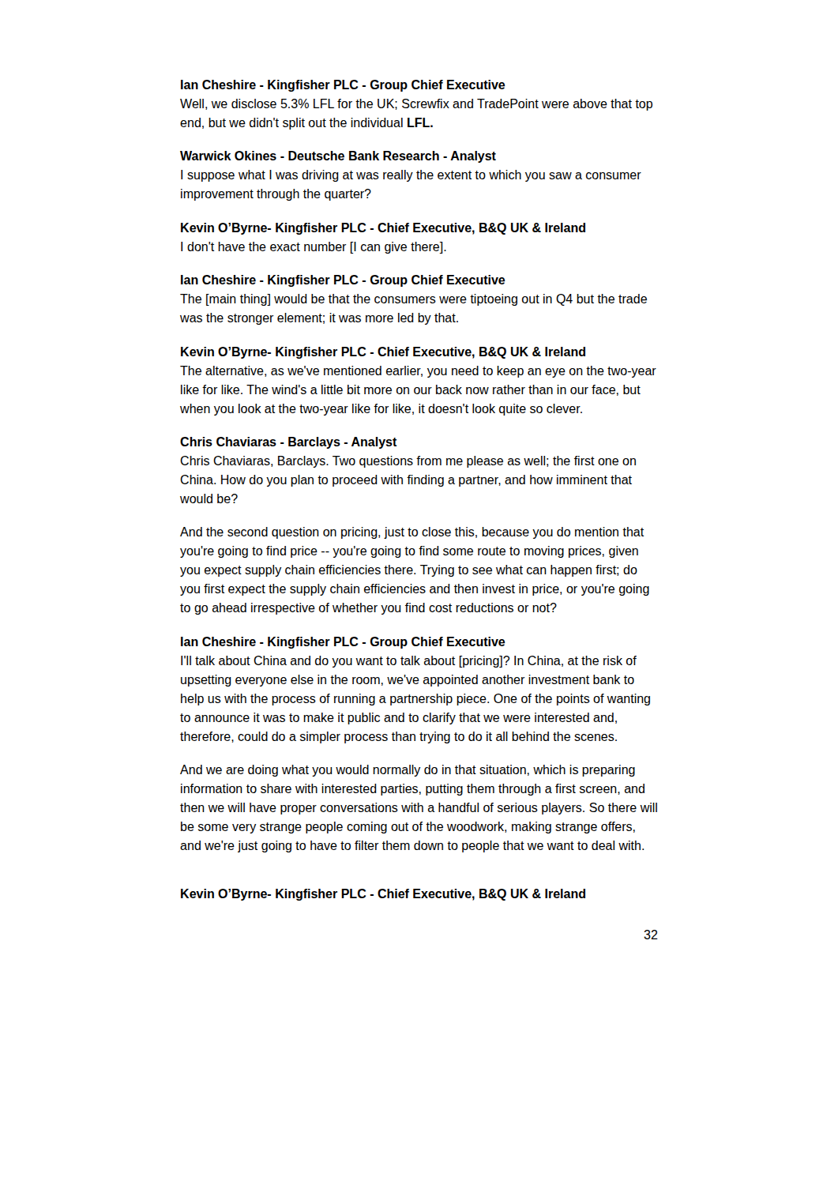Ian Cheshire - Kingfisher PLC - Group Chief Executive
Well, we disclose 5.3% LFL for the UK; Screwfix and TradePoint were above that top end, but we didn't split out the individual LFL.
Warwick Okines - Deutsche Bank Research - Analyst
I suppose what I was driving at was really the extent to which you saw a consumer improvement through the quarter?
Kevin O’Byrne- Kingfisher PLC - Chief Executive, B&Q UK & Ireland
I don't have the exact number [I can give there].
Ian Cheshire - Kingfisher PLC - Group Chief Executive
The [main thing] would be that the consumers were tiptoeing out in Q4 but the trade was the stronger element; it was more led by that.
Kevin O’Byrne- Kingfisher PLC - Chief Executive, B&Q UK & Ireland
The alternative, as we've mentioned earlier, you need to keep an eye on the two-year like for like. The wind's a little bit more on our back now rather than in our face, but when you look at the two-year like for like, it doesn't look quite so clever.
Chris Chaviaras - Barclays - Analyst
Chris Chaviaras, Barclays. Two questions from me please as well; the first one on China. How do you plan to proceed with finding a partner, and how imminent that would be?
And the second question on pricing, just to close this, because you do mention that you're going to find price -- you're going to find some route to moving prices, given you expect supply chain efficiencies there. Trying to see what can happen first; do you first expect the supply chain efficiencies and then invest in price, or you're going to go ahead irrespective of whether you find cost reductions or not?
Ian Cheshire - Kingfisher PLC - Group Chief Executive
I'll talk about China and do you want to talk about [pricing]? In China, at the risk of upsetting everyone else in the room, we've appointed another investment bank to help us with the process of running a partnership piece. One of the points of wanting to announce it was to make it public and to clarify that we were interested and, therefore, could do a simpler process than trying to do it all behind the scenes.
And we are doing what you would normally do in that situation, which is preparing information to share with interested parties, putting them through a first screen, and then we will have proper conversations with a handful of serious players. So there will be some very strange people coming out of the woodwork, making strange offers, and we're just going to have to filter them down to people that we want to deal with.
Kevin O’Byrne- Kingfisher PLC - Chief Executive, B&Q UK & Ireland
32